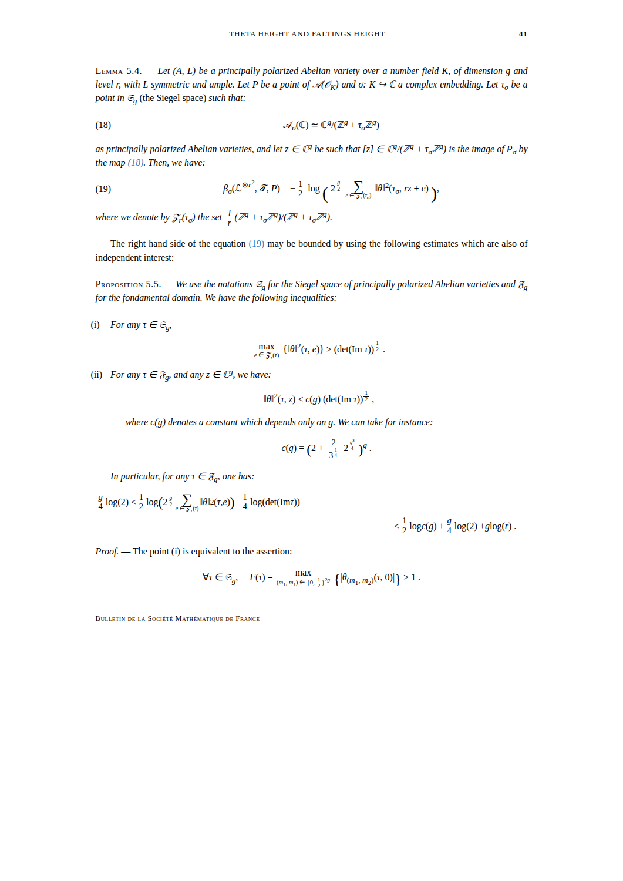THETA HEIGHT AND FALTINGS HEIGHT 41
Lemma 5.4. — Let (A, L) be a principally polarized Abelian variety over a number field K, of dimension g and level r, with L symmetric and ample. Let P be a point of 𝒜(𝒪K) and σ: K ↪ ℂ a complex embedding. Let τσ be a point in 𝔖g (the Siegel space) such that:
(18) 𝒜σ(ℂ) ≃ ℂg/(ℤg + τσℤg)
as principally polarized Abelian varieties, and let z ∈ ℂg be such that [z] ∈ ℂg/(ℤg + τσℤg) is the image of Pσ by the map (18). Then, we have:
(19) βσ(ℒ⊗r2, 𝒯, P) = −12 log ( 2g 2 ∑e ∈ 𝒵r(τσ) ‖θ‖2(τσ, rz + e) ),
where we denote by 𝒵r(τσ) the set 1 r(ℤg + τσℤg)/(ℤg + τσℤg).
The right hand side of the equation (19) may be bounded by using the following estimates which are also of independent interest:
Proposition 5.5. — We use the notations 𝔖g for the Siegel space of principally polarized Abelian varieties and 𝔉g for the fondamental domain. We have the following inequalities:
For any τ ∈ 𝔖g,
max e ∈ 𝒵r(τ) {‖θ‖2(τ, e)} ≥ (det(Im τ))12 .
For any τ ∈ 𝔉g, and any z ∈ ℂg, we have:
‖θ‖2(τ, z) ≤ c(g) (det(Im τ))12 ,
where c(g) denotes a constant which depends only on g. We can take for instance:
c(g) = (2 + 2314 2g34 )g .
In particular, for any τ ∈ 𝔉g, one has:
g 4 log(2) ≤ 12 log (2g 2 ∑e ∈ 𝒵r(τ) ‖θ‖2(τ, e)) − 14 log(det(Im τ))
≤ 12 log c(g) + g 4 log(2) + g log(r) .
Proof. — The point (i) is equivalent to the assertion:
∀τ ∈ 𝔖g, F(τ) = max(m1, m1) ∈ {0, 12}2g {|θ(m1, m2)(τ, 0)|} ≥ 1 .
Bulletin de la Société Mathématique de France